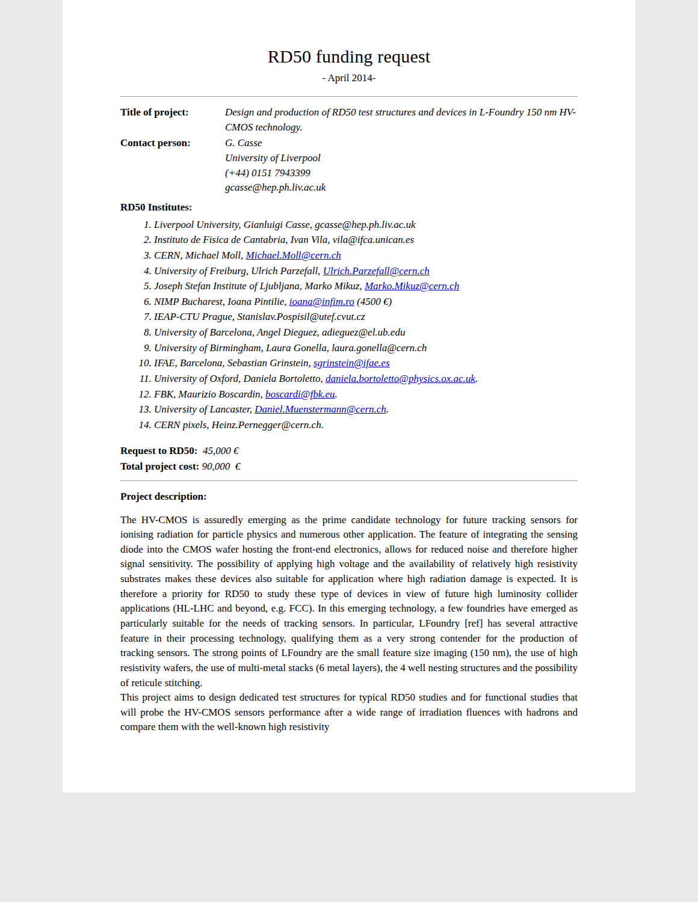RD50 funding request
- April 2014-
| Title of project: | Design and production of RD50 test structures and devices in L-Foundry 150 nm HV-CMOS technology. |
| Contact person: | G. Casse University of Liverpool (+44) 0151 7943399 gcasse@hep.ph.liv.ac.uk |
RD50 Institutes:
Liverpool University, Gianluigi Casse, gcasse@hep.ph.liv.ac.uk
Instituto de Fisica de Cantabria, Ivan Vila, vila@ifca.unican.es
CERN, Michael Moll, Michael.Moll@cern.ch
University of Freiburg, Ulrich Parzefall, Ulrich.Parzefall@cern.ch
Joseph Stefan Institute of Ljubljana, Marko Mikuz, Marko.Mikuz@cern.ch
NIMP Bucharest, Ioana Pintilie, ioana@infim.ro (4500 €)
IEAP-CTU Prague, Stanislav.Pospisil@utef.cvut.cz
University of Barcelona, Angel Dieguez, adieguez@el.ub.edu
University of Birmingham, Laura Gonella, laura.gonella@cern.ch
IFAE, Barcelona, Sebastian Grinstein, sgrinstein@ifae.es
University of Oxford, Daniela Bortoletto, daniela.bortoletto@physics.ox.ac.uk.
FBK, Maurizio Boscardin, boscardi@fbk.eu.
University of Lancaster, Daniel.Muenstermann@cern.ch.
CERN pixels, Heinz.Pernegger@cern.ch.
Request to RD50: 45,000 €
Total project cost: 90,000 €
Project description:
The HV-CMOS is assuredly emerging as the prime candidate technology for future tracking sensors for ionising radiation for particle physics and numerous other application. The feature of integrating the sensing diode into the CMOS wafer hosting the front-end electronics, allows for reduced noise and therefore higher signal sensitivity. The possibility of applying high voltage and the availability of relatively high resistivity substrates makes these devices also suitable for application where high radiation damage is expected. It is therefore a priority for RD50 to study these type of devices in view of future high luminosity collider applications (HL-LHC and beyond, e.g. FCC). In this emerging technology, a few foundries have emerged as particularly suitable for the needs of tracking sensors. In particular, LFoundry [ref] has several attractive feature in their processing technology, qualifying them as a very strong contender for the production of tracking sensors. The strong points of LFoundry are the small feature size imaging (150 nm), the use of high resistivity wafers, the use of multi-metal stacks (6 metal layers), the 4 well nesting structures and the possibility of reticule stitching.
This project aims to design dedicated test structures for typical RD50 studies and for functional studies that will probe the HV-CMOS sensors performance after a wide range of irradiation fluences with hadrons and compare them with the well-known high resistivity